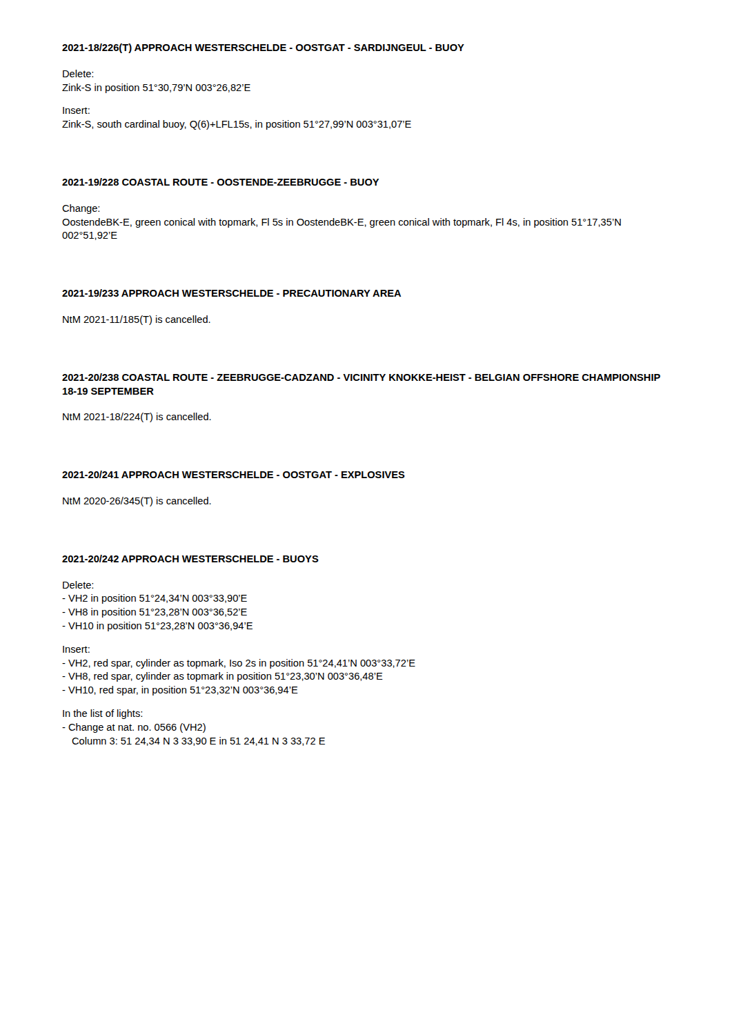2021-18/226(T) APPROACH WESTERSCHELDE - OOSTGAT - SARDIJNGEUL - BUOY
Delete:
Zink-S in position 51°30,79’N 003°26,82’E
Insert:
Zink-S, south cardinal buoy, Q(6)+LFL15s, in position 51°27,99’N 003°31,07’E
2021-19/228 COASTAL ROUTE - OOSTENDE-ZEEBRUGGE - BUOY
Change:
OostendeBK-E, green conical with topmark, Fl 5s in OostendeBK-E, green conical with topmark, Fl 4s, in position 51°17,35’N 002°51,92’E
2021-19/233 APPROACH WESTERSCHELDE - PRECAUTIONARY AREA
NtM 2021-11/185(T) is cancelled.
2021-20/238 COASTAL ROUTE - ZEEBRUGGE-CADZAND - VICINITY KNOKKE-HEIST - BELGIAN OFFSHORE CHAMPIONSHIP 18-19 SEPTEMBER
NtM 2021-18/224(T) is cancelled.
2021-20/241 APPROACH WESTERSCHELDE - OOSTGAT - EXPLOSIVES
NtM 2020-26/345(T) is cancelled.
2021-20/242 APPROACH WESTERSCHELDE - BUOYS
Delete:
- VH2 in position 51°24,34’N 003°33,90’E
- VH8 in position 51°23,28’N 003°36,52’E
- VH10 in position 51°23,28’N 003°36,94’E
Insert:
- VH2, red spar, cylinder as topmark, Iso 2s in position 51°24,41’N 003°33,72’E
- VH8, red spar, cylinder as topmark in position 51°23,30’N 003°36,48’E
- VH10, red spar, in position 51°23,32’N 003°36,94’E
In the list of lights:
- Change at nat. no. 0566 (VH2)
Column 3: 51 24,34 N 3 33,90 E in 51 24,41 N 3 33,72 E